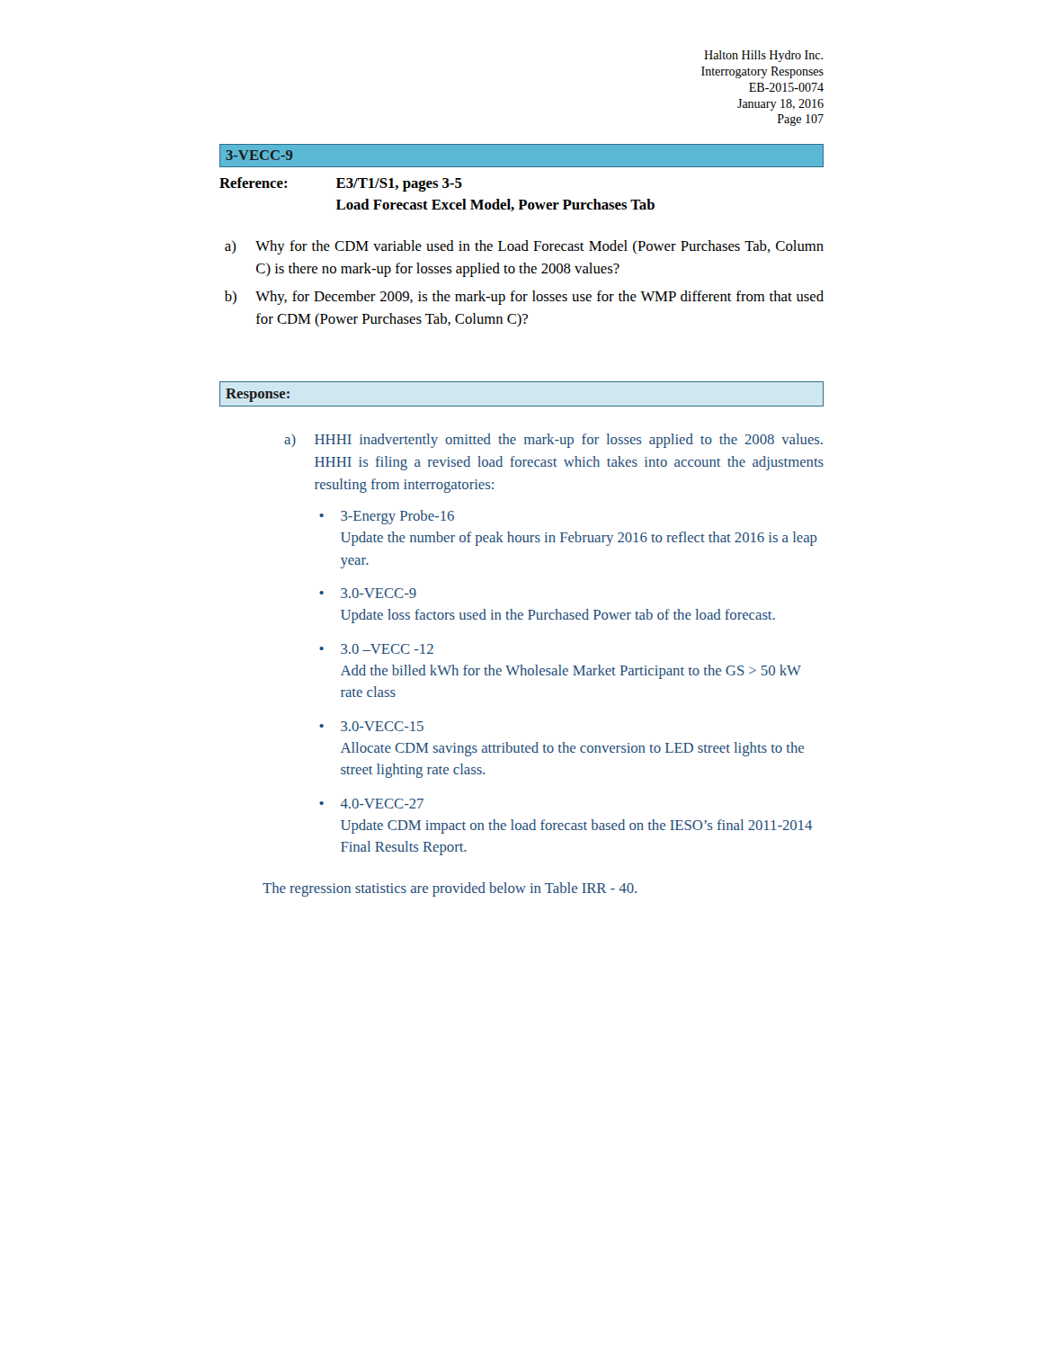Halton Hills Hydro Inc.
Interrogatory Responses
EB-2015-0074
January 18, 2016
Page 107
3-VECC-9
Reference: E3/T1/S1, pages 3-5
Load Forecast Excel Model, Power Purchases Tab
Why for the CDM variable used in the Load Forecast Model (Power Purchases Tab, Column C) is there no mark-up for losses applied to the 2008 values?
Why, for December 2009, is the mark-up for losses use for the WMP different from that used for CDM (Power Purchases Tab, Column C)?
Response:
HHHI inadvertently omitted the mark-up for losses applied to the 2008 values. HHHI is filing a revised load forecast which takes into account the adjustments resulting from interrogatories:
3-Energy Probe-16 Update the number of peak hours in February 2016 to reflect that 2016 is a leap year.
3.0-VECC-9 Update loss factors used in the Purchased Power tab of the load forecast.
3.0 –VECC -12 Add the billed kWh for the Wholesale Market Participant to the GS > 50 kW rate class
3.0-VECC-15 Allocate CDM savings attributed to the conversion to LED street lights to the street lighting rate class.
4.0-VECC-27 Update CDM impact on the load forecast based on the IESO’s final 2011-2014 Final Results Report.
The regression statistics are provided below in Table IRR - 40.